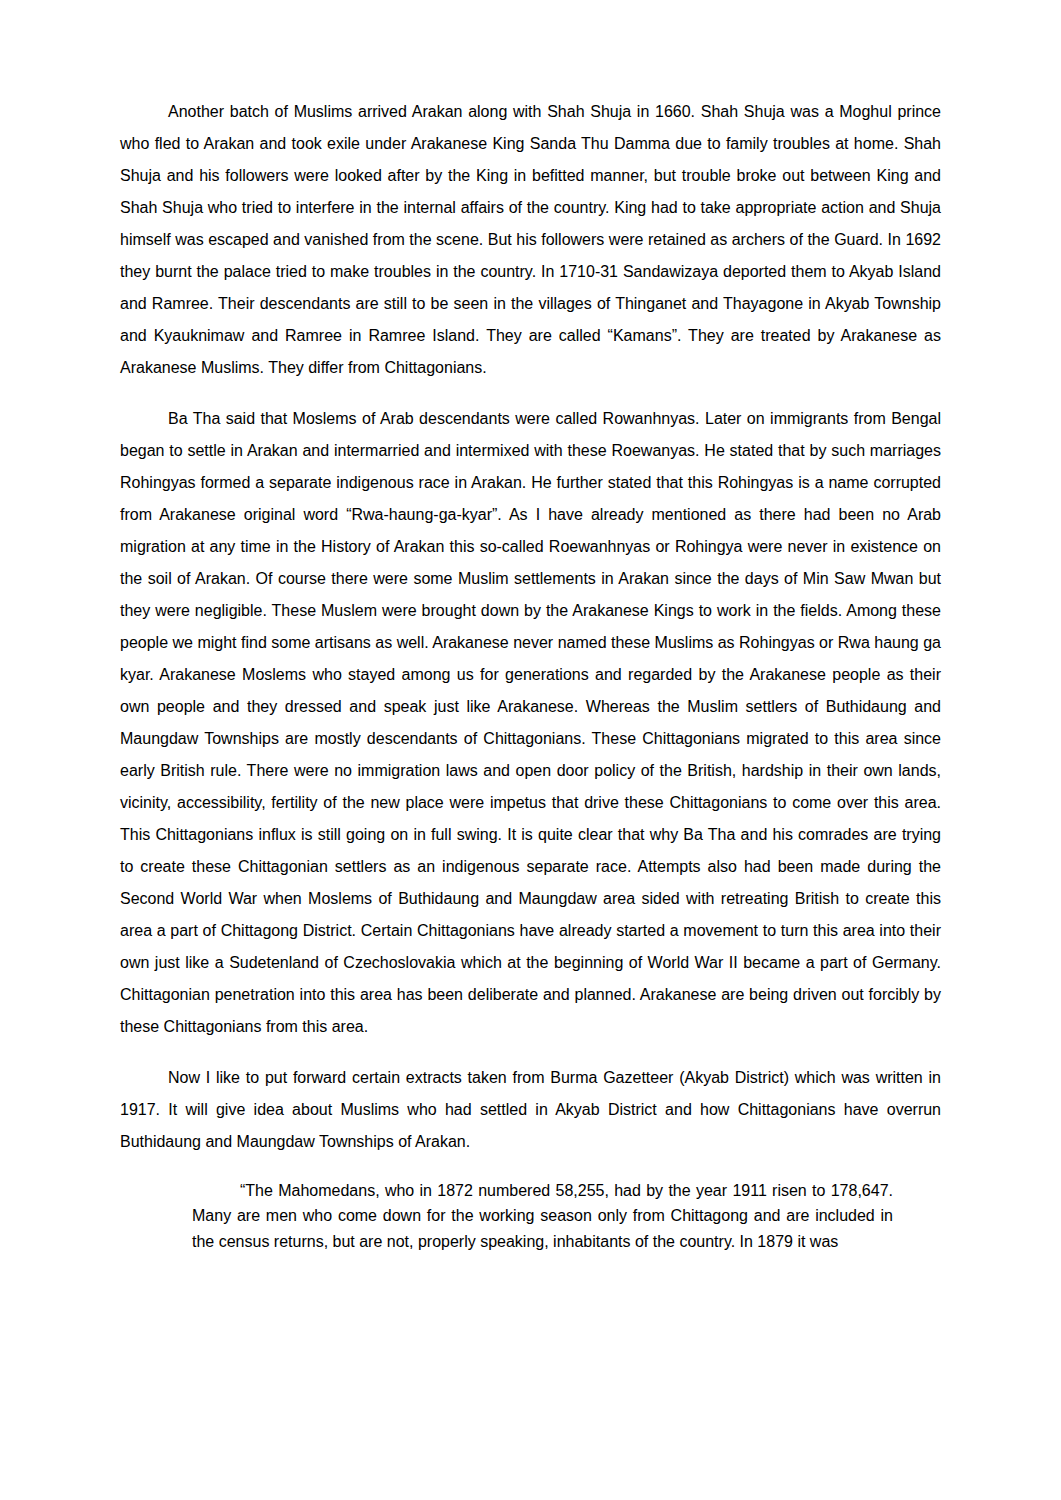Another batch of Muslims arrived Arakan along with Shah Shuja in 1660. Shah Shuja was a Moghul prince who fled to Arakan and took exile under Arakanese King Sanda Thu Damma due to family troubles at home. Shah Shuja and his followers were looked after by the King in befitted manner, but trouble broke out between King and Shah Shuja who tried to interfere in the internal affairs of the country. King had to take appropriate action and Shuja himself was escaped and vanished from the scene. But his followers were retained as archers of the Guard. In 1692 they burnt the palace tried to make troubles in the country. In 1710-31 Sandawizaya deported them to Akyab Island and Ramree. Their descendants are still to be seen in the villages of Thinganet and Thayagone in Akyab Township and Kyauknimaw and Ramree in Ramree Island. They are called “Kamans”. They are treated by Arakanese as Arakanese Muslims. They differ from Chittagonians.
Ba Tha said that Moslems of Arab descendants were called Rowanhnyas. Later on immigrants from Bengal began to settle in Arakan and intermarried and intermixed with these Roewanyas. He stated that by such marriages Rohingyas formed a separate indigenous race in Arakan. He further stated that this Rohingyas is a name corrupted from Arakanese original word “Rwa-haung-ga-kyar”. As I have already mentioned as there had been no Arab migration at any time in the History of Arakan this so-called Roewanhnyas or Rohingya were never in existence on the soil of Arakan. Of course there were some Muslim settlements in Arakan since the days of Min Saw Mwan but they were negligible. These Muslem were brought down by the Arakanese Kings to work in the fields. Among these people we might find some artisans as well. Arakanese never named these Muslims as Rohingyas or Rwa haung ga kyar. Arakanese Moslems who stayed among us for generations and regarded by the Arakanese people as their own people and they dressed and speak just like Arakanese. Whereas the Muslim settlers of Buthidaung and Maungdaw Townships are mostly descendants of Chittagonians. These Chittagonians migrated to this area since early British rule. There were no immigration laws and open door policy of the British, hardship in their own lands, vicinity, accessibility, fertility of the new place were impetus that drive these Chittagonians to come over this area. This Chittagonians influx is still going on in full swing. It is quite clear that why Ba Tha and his comrades are trying to create these Chittagonian settlers as an indigenous separate race. Attempts also had been made during the Second World War when Moslems of Buthidaung and Maungdaw area sided with retreating British to create this area a part of Chittagong District. Certain Chittagonians have already started a movement to turn this area into their own just like a Sudetenland of Czechoslovakia which at the beginning of World War II became a part of Germany. Chittagonian penetration into this area has been deliberate and planned. Arakanese are being driven out forcibly by these Chittagonians from this area.
Now I like to put forward certain extracts taken from Burma Gazetteer (Akyab District) which was written in 1917. It will give idea about Muslims who had settled in Akyab District and how Chittagonians have overrun Buthidaung and Maungdaw Townships of Arakan.
“The Mahomedans, who in 1872 numbered 58,255, had by the year 1911 risen to 178,647. Many are men who come down for the working season only from Chittagong and are included in the census returns, but are not, properly speaking, inhabitants of the country. In 1879 it was